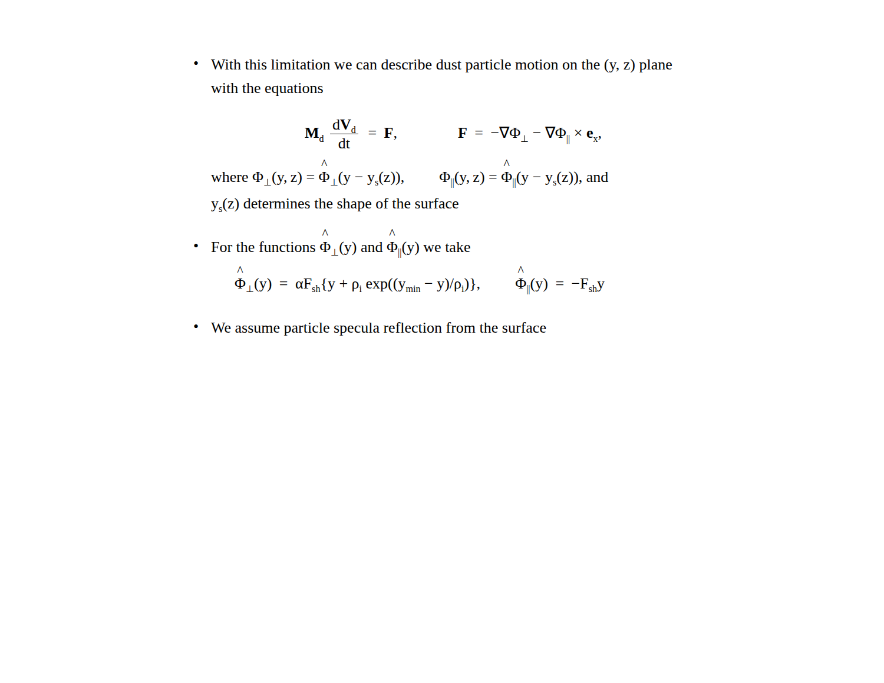With this limitation we can describe dust particle motion on the (y, z) plane with the equations
Md dVd dt = F, F = −∇Φ⊥ − ∇Φ|| × ex,
where Φ⊥(y, z) = ^Φ⊥(y − ys(z)), Φ||(y, z) = ^Φ||(y − ys(z)), and
ys(z) determines the shape of the surface
For the functions ^Φ⊥(y) and ^Φ||(y) we take
^Φ⊥(y) = αFsh{y + ρi exp((ymin − y)/ρi)}, ^Φ||(y) = −Fshy
We assume particle specula reflection from the surface